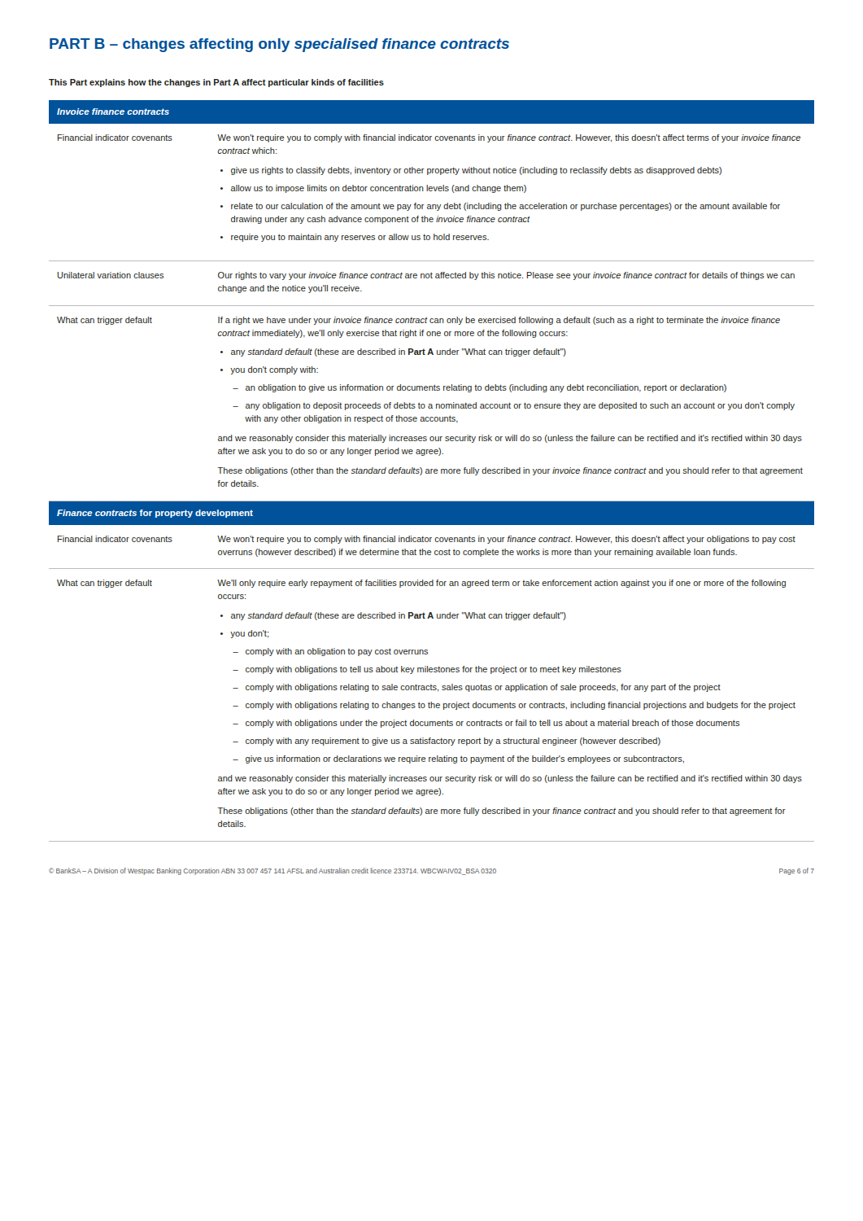PART B – changes affecting only specialised finance contracts
This Part explains how the changes in Part A affect particular kinds of facilities
| Invoice finance contracts |
| Financial indicator covenants | We won't require you to comply with financial indicator covenants in your finance contract . However, this doesn't affect terms of your invoice finance contract which: give us rights to classify debts, inventory or other property without notice (including to reclassify debts as disapproved debts) allow us to impose limits on debtor concentration levels (and change them) relate to our calculation of the amount we pay for any debt (including the acceleration or purchase percentages) or the amount available for drawing under any cash advance component of the invoice finance contract require you to maintain any reserves or allow us to hold reserves. |
| Unilateral variation clauses | Our rights to vary your invoice finance contract are not affected by this notice. Please see your invoice finance contract for details of things we can change and the notice you'll receive. |
| What can trigger default | If a right we have under your invoice finance contract can only be exercised following a default (such as a right to terminate the invoice finance contract immediately), we'll only exercise that right if one or more of the following occurs: any standard default (these are described in Part A under "What can trigger default") you don't comply with: an obligation to give us information or documents relating to debts (including any debt reconciliation, report or declaration) any obligation to deposit proceeds of debts to a nominated account or to ensure they are deposited to such an account or you don't comply with any other obligation in respect of those accounts, and we reasonably consider this materially increases our security risk or will do so (unless the failure can be rectified and it's rectified within 30 days after we ask you to do so or any longer period we agree). These obligations (other than the standard defaults ) are more fully described in your invoice finance contract and you should refer to that agreement for details. |
| Finance contracts for property development |
| Financial indicator covenants | We won't require you to comply with financial indicator covenants in your finance contract . However, this doesn't affect your obligations to pay cost overruns (however described) if we determine that the cost to complete the works is more than your remaining available loan funds. |
| What can trigger default | We'll only require early repayment of facilities provided for an agreed term or take enforcement action against you if one or more of the following occurs: any standard default (these are described in Part A under "What can trigger default") you don't; comply with an obligation to pay cost overruns comply with obligations to tell us about key milestones for the project or to meet key milestones comply with obligations relating to sale contracts, sales quotas or application of sale proceeds, for any part of the project comply with obligations relating to changes to the project documents or contracts, including financial projections and budgets for the project comply with obligations under the project documents or contracts or fail to tell us about a material breach of those documents comply with any requirement to give us a satisfactory report by a structural engineer (however described) give us information or declarations we require relating to payment of the builder's employees or subcontractors, and we reasonably consider this materially increases our security risk or will do so (unless the failure can be rectified and it's rectified within 30 days after we ask you to do so or any longer period we agree). These obligations (other than the standard defaults ) are more fully described in your finance contract and you should refer to that agreement for details. |
© BankSA – A Division of Westpac Banking Corporation ABN 33 007 457 141 AFSL and Australian credit licence 233714. WBCWAIV02_BSA 0320 Page 6 of 7